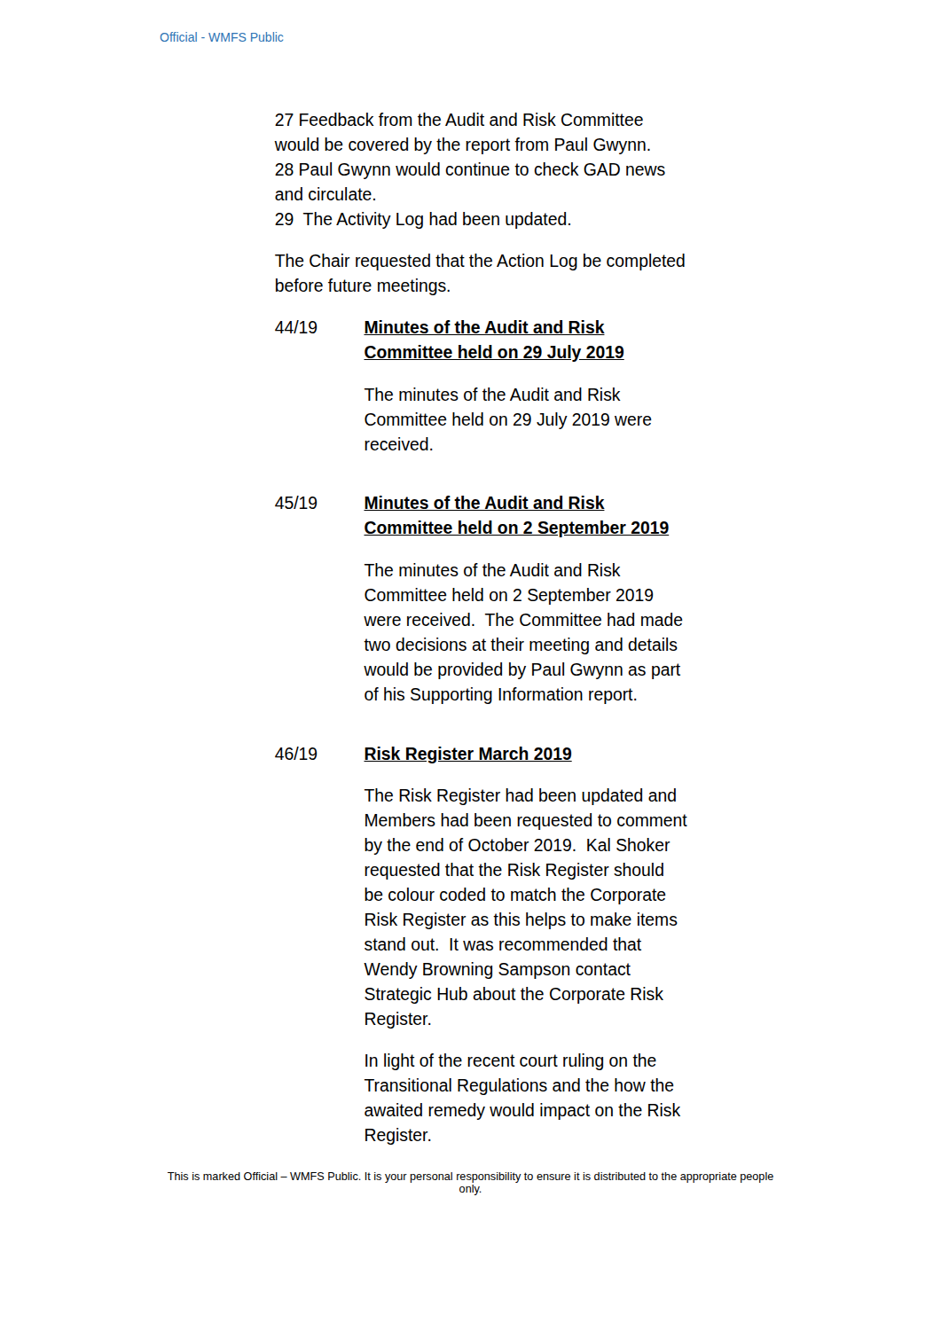Official - WMFS Public
27 Feedback from the Audit and Risk Committee would be covered by the report from Paul Gwynn.
28 Paul Gwynn would continue to check GAD news and circulate.
29 The Activity Log had been updated.
The Chair requested that the Action Log be completed before future meetings.
44/19
Minutes of the Audit and Risk Committee held on 29 July 2019
The minutes of the Audit and Risk Committee held on 29 July 2019 were received.
45/19
Minutes of the Audit and Risk Committee held on 2 September 2019
The minutes of the Audit and Risk Committee held on 2 September 2019 were received. The Committee had made two decisions at their meeting and details would be provided by Paul Gwynn as part of his Supporting Information report.
46/19
Risk Register March 2019
The Risk Register had been updated and Members had been requested to comment by the end of October 2019. Kal Shoker requested that the Risk Register should be colour coded to match the Corporate Risk Register as this helps to make items stand out. It was recommended that Wendy Browning Sampson contact Strategic Hub about the Corporate Risk Register.
In light of the recent court ruling on the Transitional Regulations and the how the awaited remedy would impact on the Risk Register.
This is marked Official – WMFS Public. It is your personal responsibility to ensure it is distributed to the appropriate people only.